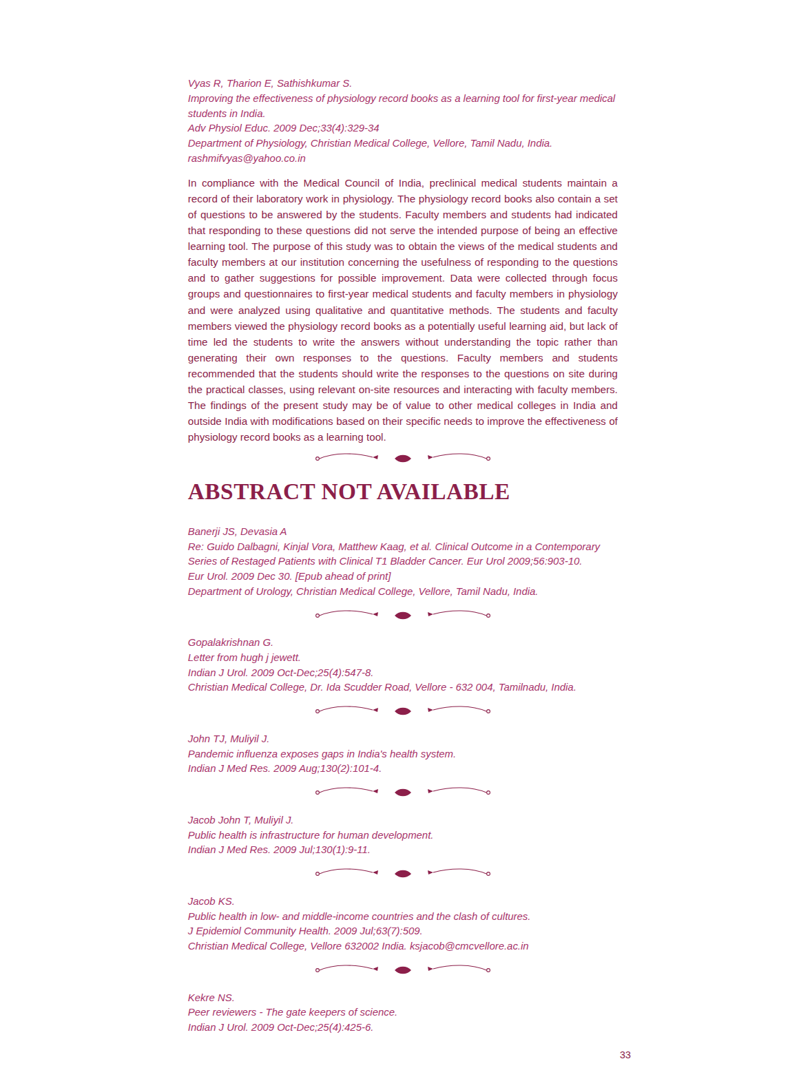Vyas R, Tharion E, Sathishkumar S. Improving the effectiveness of physiology record books as a learning tool for first-year medical students in India. Adv Physiol Educ. 2009 Dec;33(4):329-34 Department of Physiology, Christian Medical College, Vellore, Tamil Nadu, India. rashmifvyas@yahoo.co.in
In compliance with the Medical Council of India, preclinical medical students maintain a record of their laboratory work in physiology. The physiology record books also contain a set of questions to be answered by the students. Faculty members and students had indicated that responding to these questions did not serve the intended purpose of being an effective learning tool. The purpose of this study was to obtain the views of the medical students and faculty members at our institution concerning the usefulness of responding to the questions and to gather suggestions for possible improvement. Data were collected through focus groups and questionnaires to first-year medical students and faculty members in physiology and were analyzed using qualitative and quantitative methods. The students and faculty members viewed the physiology record books as a potentially useful learning aid, but lack of time led the students to write the answers without understanding the topic rather than generating their own responses to the questions. Faculty members and students recommended that the students should write the responses to the questions on site during the practical classes, using relevant on-site resources and interacting with faculty members. The findings of the present study may be of value to other medical colleges in India and outside India with modifications based on their specific needs to improve the effectiveness of physiology record books as a learning tool.
Abstract not available
Banerji JS, Devasia A Re: Guido Dalbagni, Kinjal Vora, Matthew Kaag, et al. Clinical Outcome in a Contemporary Series of Restaged Patients with Clinical T1 Bladder Cancer. Eur Urol 2009;56:903-10. Eur Urol. 2009 Dec 30. [Epub ahead of print] Department of Urology, Christian Medical College, Vellore, Tamil Nadu, India.
Gopalakrishnan G. Letter from hugh j jewett. Indian J Urol. 2009 Oct-Dec;25(4):547-8. Christian Medical College, Dr. Ida Scudder Road, Vellore - 632 004, Tamilnadu, India.
John TJ, Muliyil J. Pandemic influenza exposes gaps in India's health system. Indian J Med Res. 2009 Aug;130(2):101-4.
Jacob John T, Muliyil J. Public health is infrastructure for human development. Indian J Med Res. 2009 Jul;130(1):9-11.
Jacob KS. Public health in low- and middle-income countries and the clash of cultures. J Epidemiol Community Health. 2009 Jul;63(7):509. Christian Medical College, Vellore 632002 India. ksjacob@cmcvellore.ac.in
Kekre NS. Peer reviewers - The gate keepers of science. Indian J Urol. 2009 Oct-Dec;25(4):425-6.
33